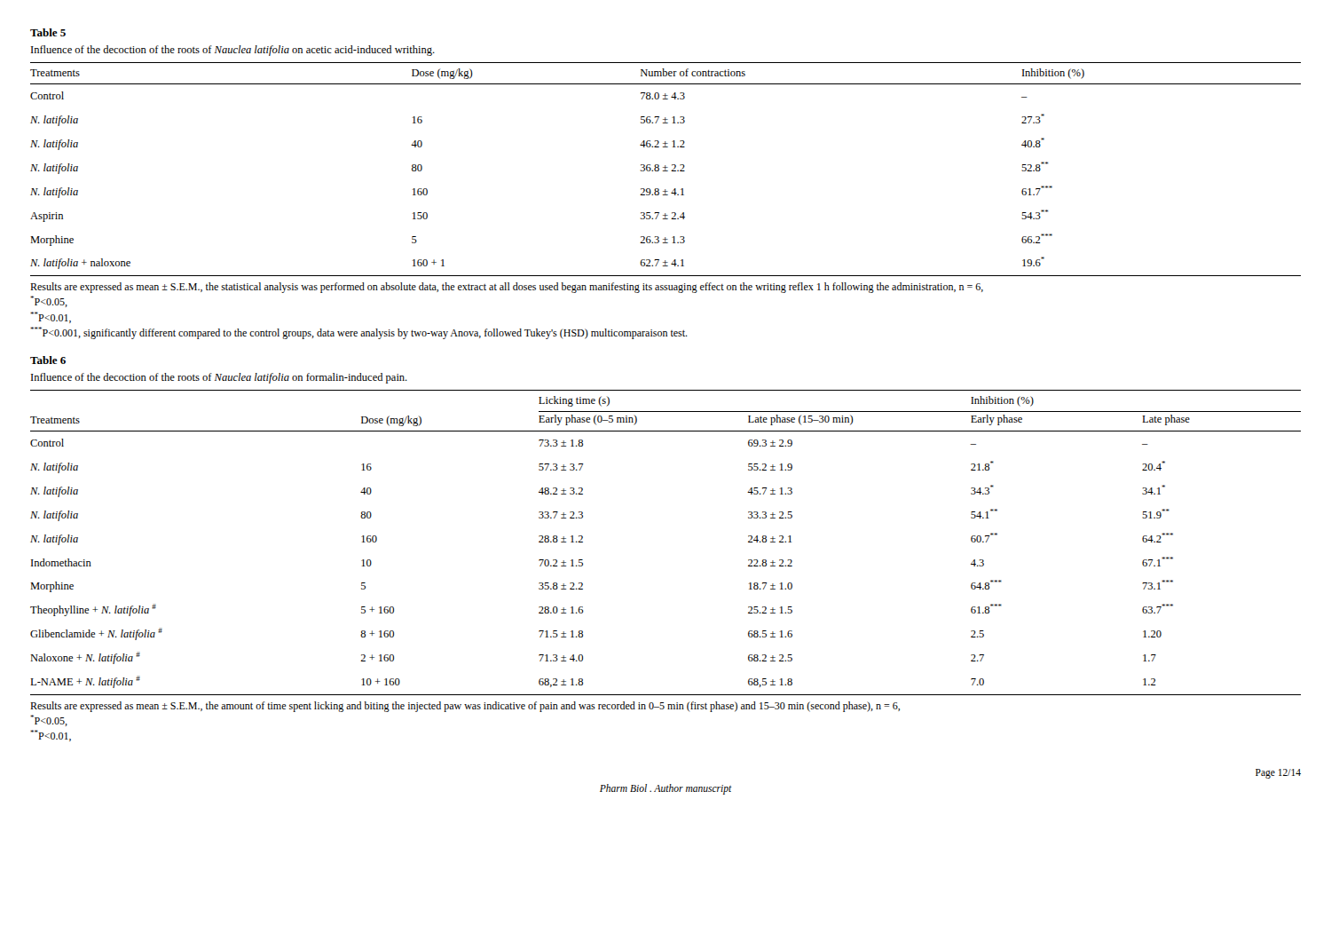Table 5
Influence of the decoction of the roots of Nauclea latifolia on acetic acid-induced writhing.
| Treatments | Dose (mg/kg) | Number of contractions | Inhibition (%) |
| --- | --- | --- | --- |
| Control | | 78.0 ± 4.3 | – |
| N. latifolia | 16 | 56.7 ± 1.3 | 27.3 * |
| N. latifolia | 40 | 46.2 ± 1.2 | 40.8 * |
| N. latifolia | 80 | 36.8 ± 2.2 | 52.8 ** |
| N. latifolia | 160 | 29.8 ± 4.1 | 61.7 *** |
| Aspirin | 150 | 35.7 ± 2.4 | 54.3 ** |
| Morphine | 5 | 26.3 ± 1.3 | 66.2 *** |
| N. latifolia + naloxone | 160 + 1 | 62.7 ± 4.1 | 19.6 * |
Results are expressed as mean ± S.E.M., the statistical analysis was performed on absolute data, the extract at all doses used began manifesting its assuaging effect on the writing reflex 1 h following the administration, n = 6,
*P<0.05,
**P<0.01,
***P<0.001, significantly different compared to the control groups, data were analysis by two-way Anova, followed Tukey's (HSD) multicomparaison test.
Table 6
Influence of the decoction of the roots of Nauclea latifolia on formalin-induced pain.
| Treatments | Dose (mg/kg) | Licking time (s) | Inhibition (%) |
| --- | --- | --- | --- |
| Early phase (0–5 min) | Late phase (15–30 min) | Early phase | Late phase |
| Control | | 73.3 ± 1.8 | 69.3 ± 2.9 | – | – |
| N. latifolia | 16 | 57.3 ± 3.7 | 55.2 ± 1.9 | 21.8 * | 20.4 * |
| N. latifolia | 40 | 48.2 ± 3.2 | 45.7 ± 1.3 | 34.3 * | 34.1 * |
| N. latifolia | 80 | 33.7 ± 2.3 | 33.3 ± 2.5 | 54.1 ** | 51.9 ** |
| N. latifolia | 160 | 28.8 ± 1.2 | 24.8 ± 2.1 | 60.7 ** | 64.2 *** |
| Indomethacin | 10 | 70.2 ± 1.5 | 22.8 ± 2.2 | 4.3 | 67.1 *** |
| Morphine | 5 | 35.8 ± 2.2 | 18.7 ± 1.0 | 64.8 *** | 73.1 *** |
| Theophylline + N. latifolia # | 5 + 160 | 28.0 ± 1.6 | 25.2 ± 1.5 | 61.8 *** | 63.7 *** |
| Glibenclamide + N. latifolia # | 8 + 160 | 71.5 ± 1.8 | 68.5 ± 1.6 | 2.5 | 1.20 |
| Naloxone + N. latifolia # | 2 + 160 | 71.3 ± 4.0 | 68.2 ± 2.5 | 2.7 | 1.7 |
| L-NAME + N. latifolia # | 10 + 160 | 68,2 ± 1.8 | 68,5 ± 1.8 | 7.0 | 1.2 |
Results are expressed as mean ± S.E.M., the amount of time spent licking and biting the injected paw was indicative of pain and was recorded in 0–5 min (first phase) and 15–30 min (second phase), n = 6,
*P<0.05,
**P<0.01,
Page 12/14
Pharm Biol . Author manuscript